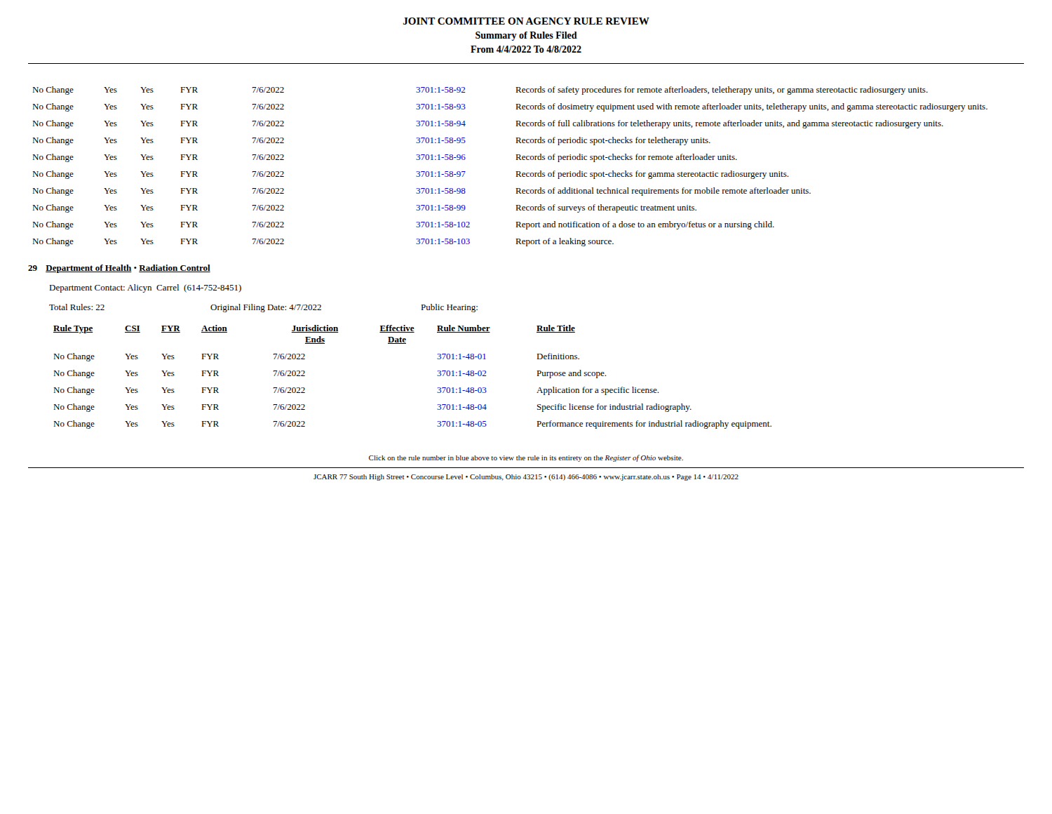JOINT COMMITTEE ON AGENCY RULE REVIEW
Summary of Rules Filed
From 4/4/2022 To 4/8/2022
| No Change | Yes | Yes | FYR | 7/6/2022 | | 3701:1-58-92 | Records of safety procedures for remote afterloaders, teletherapy units, or gamma stereotactic radiosurgery units. |
| No Change | Yes | Yes | FYR | 7/6/2022 | | 3701:1-58-93 | Records of dosimetry equipment used with remote afterloader units, teletherapy units, and gamma stereotactic radiosurgery units. |
| No Change | Yes | Yes | FYR | 7/6/2022 | | 3701:1-58-94 | Records of full calibrations for teletherapy units, remote afterloader units, and gamma stereotactic radiosurgery units. |
| No Change | Yes | Yes | FYR | 7/6/2022 | | 3701:1-58-95 | Records of periodic spot-checks for teletherapy units. |
| No Change | Yes | Yes | FYR | 7/6/2022 | | 3701:1-58-96 | Records of periodic spot-checks for remote afterloader units. |
| No Change | Yes | Yes | FYR | 7/6/2022 | | 3701:1-58-97 | Records of periodic spot-checks for gamma stereotactic radiosurgery units. |
| No Change | Yes | Yes | FYR | 7/6/2022 | | 3701:1-58-98 | Records of additional technical requirements for mobile remote afterloader units. |
| No Change | Yes | Yes | FYR | 7/6/2022 | | 3701:1-58-99 | Records of surveys of therapeutic treatment units. |
| No Change | Yes | Yes | FYR | 7/6/2022 | | 3701:1-58-102 | Report and notification of a dose to an embryo/fetus or a nursing child. |
| No Change | Yes | Yes | FYR | 7/6/2022 | | 3701:1-58-103 | Report of a leaking source. |
29 Department of Health • Radiation Control
Department Contact: Alicyn Carrel (614-752-8451)
Total Rules: 22
Original Filing Date: 4/7/2022
Public Hearing:
| Rule Type | CSI | FYR | Action | Jurisdiction Ends | Effective Date | Rule Number | Rule Title |
| No Change | Yes | Yes | FYR | 7/6/2022 | | 3701:1-48-01 | Definitions. |
| No Change | Yes | Yes | FYR | 7/6/2022 | | 3701:1-48-02 | Purpose and scope. |
| No Change | Yes | Yes | FYR | 7/6/2022 | | 3701:1-48-03 | Application for a specific license. |
| No Change | Yes | Yes | FYR | 7/6/2022 | | 3701:1-48-04 | Specific license for industrial radiography. |
| No Change | Yes | Yes | FYR | 7/6/2022 | | 3701:1-48-05 | Performance requirements for industrial radiography equipment. |
Click on the rule number in blue above to view the rule in its entirety on the Register of Ohio website.
JCARR 77 South High Street • Concourse Level • Columbus, Ohio 43215 • (614) 466-4086 • www.jcarr.state.oh.us • Page 14 • 4/11/2022